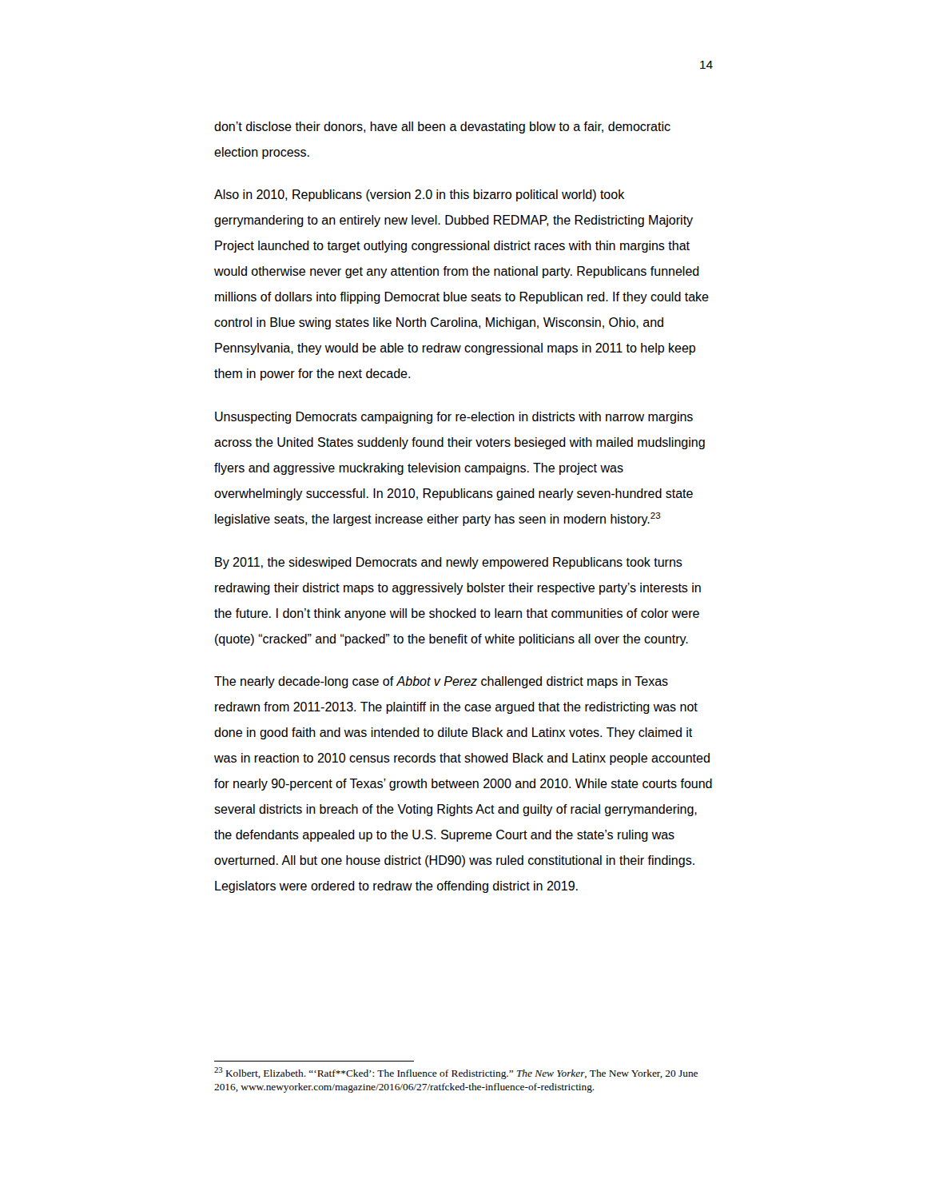14
don’t disclose their donors, have all been a devastating blow to a fair, democratic election process.
Also in 2010, Republicans (version 2.0 in this bizarro political world) took gerrymandering to an entirely new level. Dubbed REDMAP, the Redistricting Majority Project launched to target outlying congressional district races with thin margins that would otherwise never get any attention from the national party. Republicans funneled millions of dollars into flipping Democrat blue seats to Republican red. If they could take control in Blue swing states like North Carolina, Michigan, Wisconsin, Ohio, and Pennsylvania, they would be able to redraw congressional maps in 2011 to help keep them in power for the next decade.
Unsuspecting Democrats campaigning for re-election in districts with narrow margins across the United States suddenly found their voters besieged with mailed mudslinging flyers and aggressive muckraking television campaigns. The project was overwhelmingly successful. In 2010, Republicans gained nearly seven-hundred state legislative seats, the largest increase either party has seen in modern history.23
By 2011, the sideswiped Democrats and newly empowered Republicans took turns redrawing their district maps to aggressively bolster their respective party’s interests in the future. I don’t think anyone will be shocked to learn that communities of color were (quote) “cracked” and “packed” to the benefit of white politicians all over the country.
The nearly decade-long case of Abbot v Perez challenged district maps in Texas redrawn from 2011-2013. The plaintiff in the case argued that the redistricting was not done in good faith and was intended to dilute Black and Latinx votes. They claimed it was in reaction to 2010 census records that showed Black and Latinx people accounted for nearly 90-percent of Texas’ growth between 2000 and 2010. While state courts found several districts in breach of the Voting Rights Act and guilty of racial gerrymandering, the defendants appealed up to the U.S. Supreme Court and the state’s ruling was overturned. All but one house district (HD90) was ruled constitutional in their findings. Legislators were ordered to redraw the offending district in 2019.
23 Kolbert, Elizabeth. “‘Ratf**Cked’: The Influence of Redistricting.” The New Yorker, The New Yorker, 20 June 2016, www.newyorker.com/magazine/2016/06/27/ratfcked-the-influence-of-redistricting.